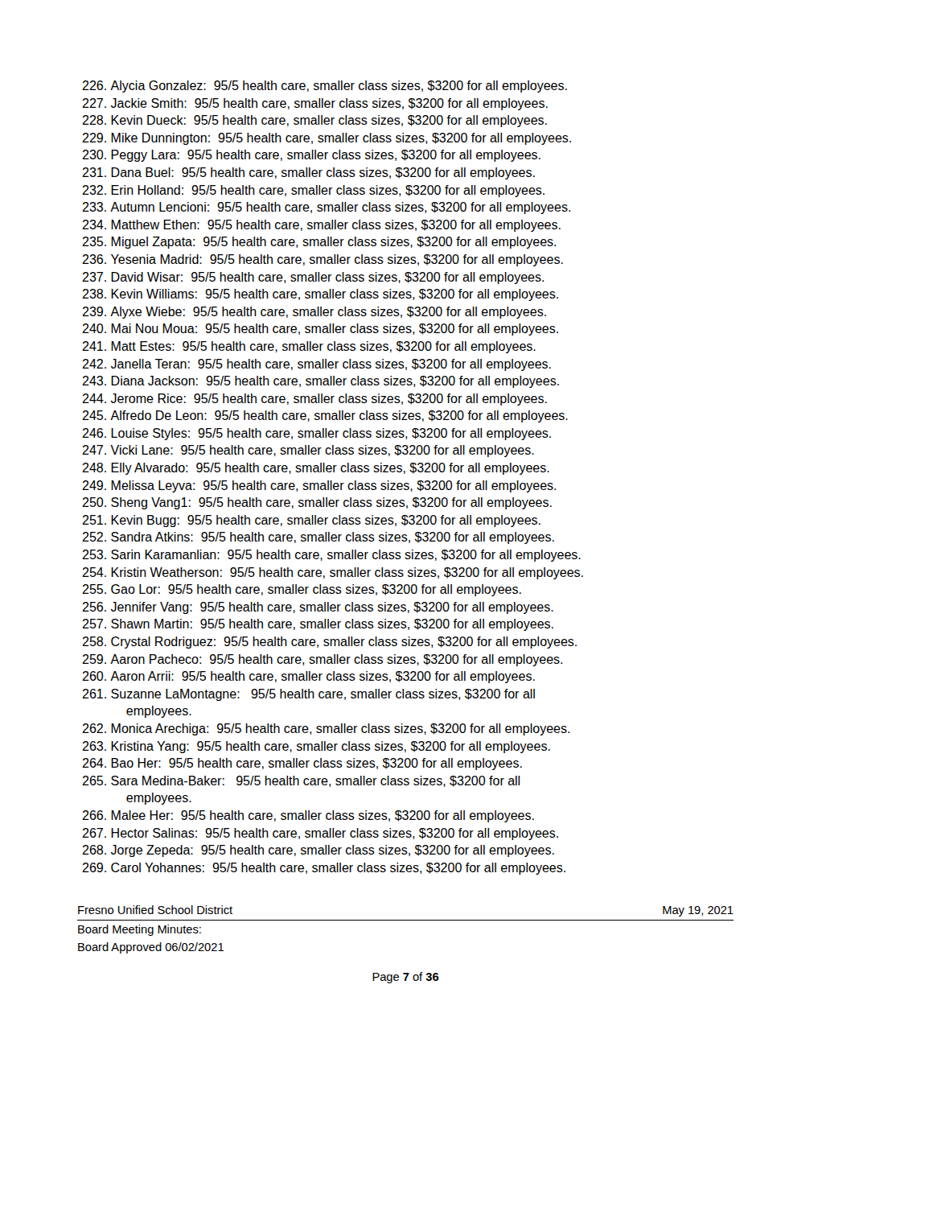Alycia Gonzalez: 95/5 health care, smaller class sizes, $3200 for all employees.
Jackie Smith: 95/5 health care, smaller class sizes, $3200 for all employees.
Kevin Dueck: 95/5 health care, smaller class sizes, $3200 for all employees.
Mike Dunnington: 95/5 health care, smaller class sizes, $3200 for all employees.
Peggy Lara: 95/5 health care, smaller class sizes, $3200 for all employees.
Dana Buel: 95/5 health care, smaller class sizes, $3200 for all employees.
Erin Holland: 95/5 health care, smaller class sizes, $3200 for all employees.
Autumn Lencioni: 95/5 health care, smaller class sizes, $3200 for all employees.
Matthew Ethen: 95/5 health care, smaller class sizes, $3200 for all employees.
Miguel Zapata: 95/5 health care, smaller class sizes, $3200 for all employees.
Yesenia Madrid: 95/5 health care, smaller class sizes, $3200 for all employees.
David Wisar: 95/5 health care, smaller class sizes, $3200 for all employees.
Kevin Williams: 95/5 health care, smaller class sizes, $3200 for all employees.
Alyxe Wiebe: 95/5 health care, smaller class sizes, $3200 for all employees.
Mai Nou Moua: 95/5 health care, smaller class sizes, $3200 for all employees.
Matt Estes: 95/5 health care, smaller class sizes, $3200 for all employees.
Janella Teran: 95/5 health care, smaller class sizes, $3200 for all employees.
Diana Jackson: 95/5 health care, smaller class sizes, $3200 for all employees.
Jerome Rice: 95/5 health care, smaller class sizes, $3200 for all employees.
Alfredo De Leon: 95/5 health care, smaller class sizes, $3200 for all employees.
Louise Styles: 95/5 health care, smaller class sizes, $3200 for all employees.
Vicki Lane: 95/5 health care, smaller class sizes, $3200 for all employees.
Elly Alvarado: 95/5 health care, smaller class sizes, $3200 for all employees.
Melissa Leyva: 95/5 health care, smaller class sizes, $3200 for all employees.
Sheng Vang1: 95/5 health care, smaller class sizes, $3200 for all employees.
Kevin Bugg: 95/5 health care, smaller class sizes, $3200 for all employees.
Sandra Atkins: 95/5 health care, smaller class sizes, $3200 for all employees.
Sarin Karamanlian: 95/5 health care, smaller class sizes, $3200 for all employees.
Kristin Weatherson: 95/5 health care, smaller class sizes, $3200 for all employees.
Gao Lor: 95/5 health care, smaller class sizes, $3200 for all employees.
Jennifer Vang: 95/5 health care, smaller class sizes, $3200 for all employees.
Shawn Martin: 95/5 health care, smaller class sizes, $3200 for all employees.
Crystal Rodriguez: 95/5 health care, smaller class sizes, $3200 for all employees.
Aaron Pacheco: 95/5 health care, smaller class sizes, $3200 for all employees.
Aaron Arrii: 95/5 health care, smaller class sizes, $3200 for all employees.
Suzanne LaMontagne: 95/5 health care, smaller class sizes, $3200 for allemployees.
Monica Arechiga: 95/5 health care, smaller class sizes, $3200 for all employees.
Kristina Yang: 95/5 health care, smaller class sizes, $3200 for all employees.
Bao Her: 95/5 health care, smaller class sizes, $3200 for all employees.
Sara Medina-Baker: 95/5 health care, smaller class sizes, $3200 for allemployees.
Malee Her: 95/5 health care, smaller class sizes, $3200 for all employees.
Hector Salinas: 95/5 health care, smaller class sizes, $3200 for all employees.
Jorge Zepeda: 95/5 health care, smaller class sizes, $3200 for all employees.
Carol Yohannes: 95/5 health care, smaller class sizes, $3200 for all employees.
Fresno Unified School District May 19, 2021
Board Meeting Minutes:
Board Approved 06/02/2021
Page 7 of 36